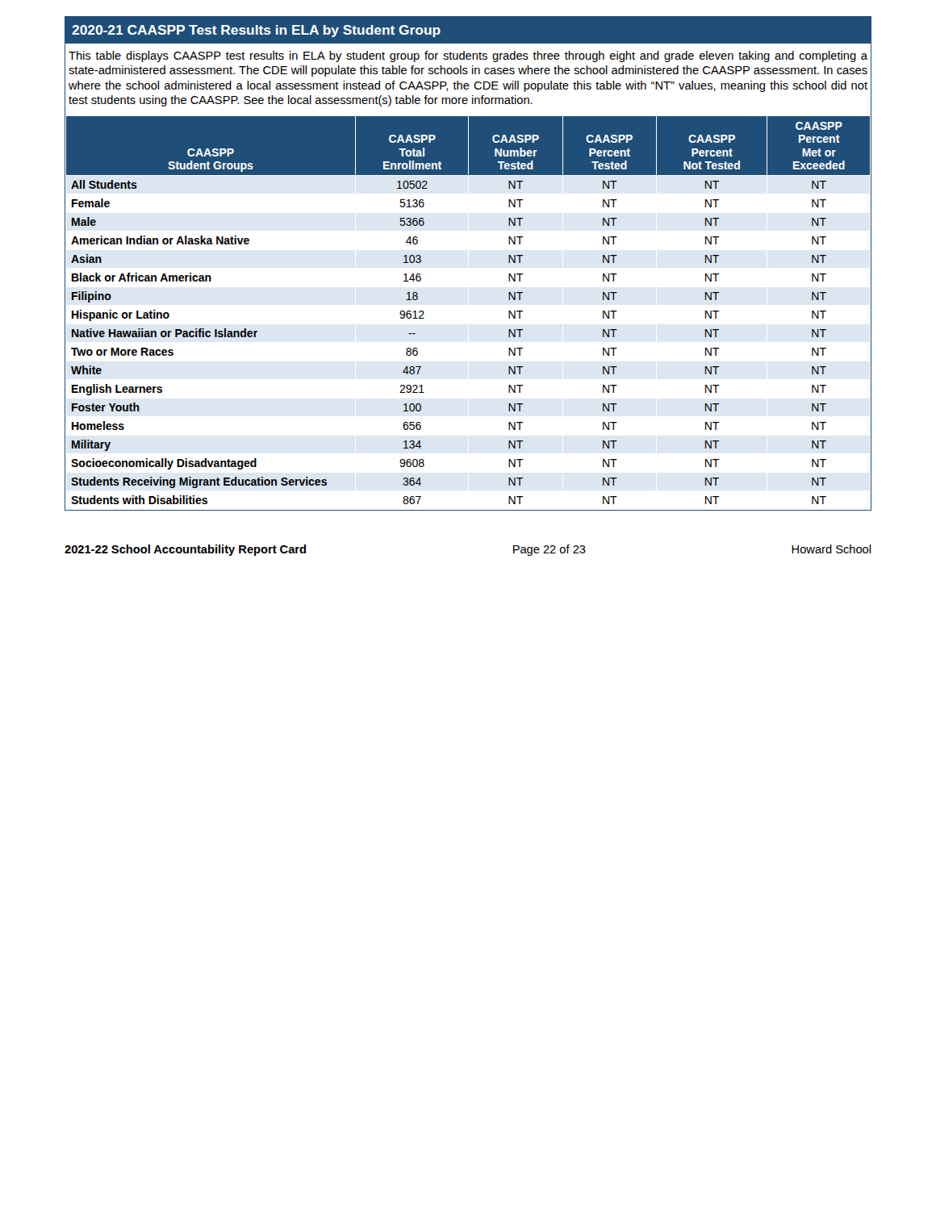2020-21 CAASPP Test Results in ELA by Student Group
This table displays CAASPP test results in ELA by student group for students grades three through eight and grade eleven taking and completing a state-administered assessment. The CDE will populate this table for schools in cases where the school administered the CAASPP assessment. In cases where the school administered a local assessment instead of CAASPP, the CDE will populate this table with “NT” values, meaning this school did not test students using the CAASPP. See the local assessment(s) table for more information.
| CAASPP Student Groups | CAASPP Total Enrollment | CAASPP Number Tested | CAASPP Percent Tested | CAASPP Percent Not Tested | CAASPP Percent Met or Exceeded |
| --- | --- | --- | --- | --- | --- |
| All Students | 10502 | NT | NT | NT | NT |
| Female | 5136 | NT | NT | NT | NT |
| Male | 5366 | NT | NT | NT | NT |
| American Indian or Alaska Native | 46 | NT | NT | NT | NT |
| Asian | 103 | NT | NT | NT | NT |
| Black or African American | 146 | NT | NT | NT | NT |
| Filipino | 18 | NT | NT | NT | NT |
| Hispanic or Latino | 9612 | NT | NT | NT | NT |
| Native Hawaiian or Pacific Islander | -- | NT | NT | NT | NT |
| Two or More Races | 86 | NT | NT | NT | NT |
| White | 487 | NT | NT | NT | NT |
| English Learners | 2921 | NT | NT | NT | NT |
| Foster Youth | 100 | NT | NT | NT | NT |
| Homeless | 656 | NT | NT | NT | NT |
| Military | 134 | NT | NT | NT | NT |
| Socioeconomically Disadvantaged | 9608 | NT | NT | NT | NT |
| Students Receiving Migrant Education Services | 364 | NT | NT | NT | NT |
| Students with Disabilities | 867 | NT | NT | NT | NT |
2021-22 School Accountability Report Card
Page 22 of 23
Howard School